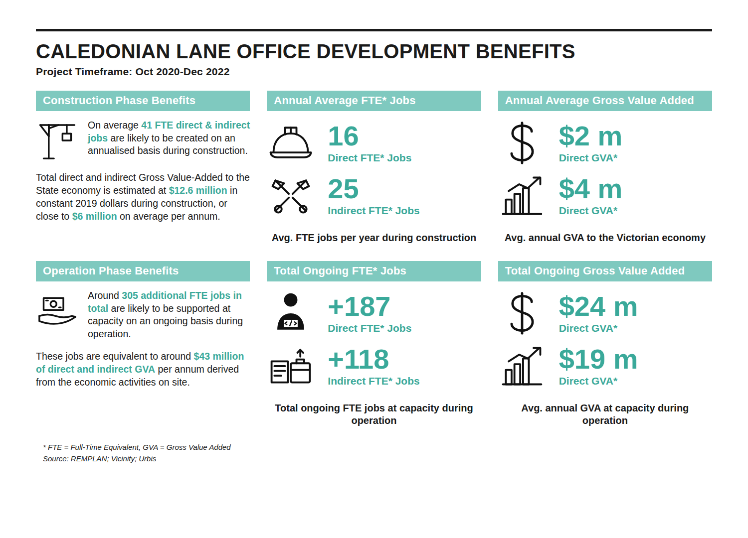Caledonian Lane Office Development Benefits
Project Timeframe: Oct 2020-Dec 2022
Construction Phase Benefits
On average 41 FTE direct & indirect jobs are likely to be created on an annualised basis during construction.
Total direct and indirect Gross Value-Added to the State economy is estimated at $12.6 million in constant 2019 dollars during construction, or close to $6 million on average per annum.
Annual Average FTE* Jobs
16
Direct FTE* Jobs
25
Indirect FTE* Jobs
Avg. FTE jobs per year during construction
Annual Average Gross Value Added
$2 m
Direct GVA*
$4 m
Direct GVA*
Avg. annual GVA to the Victorian economy
Operation Phase Benefits
Around 305 additional FTE jobs in total are likely to be supported at capacity on an ongoing basis during operation.
These jobs are equivalent to around $43 million of direct and indirect GVA per annum derived from the economic activities on site.
Total Ongoing FTE* Jobs
+187
Direct FTE* Jobs
+118
Indirect FTE* Jobs
Total ongoing FTE jobs at capacity during operation
Total Ongoing Gross Value Added
$24 m
Direct GVA*
$19 m
Direct GVA*
Avg. annual GVA at capacity during operation
* FTE = Full-Time Equivalent, GVA = Gross Value Added
Source: REMPLAN; Vicinity; Urbis